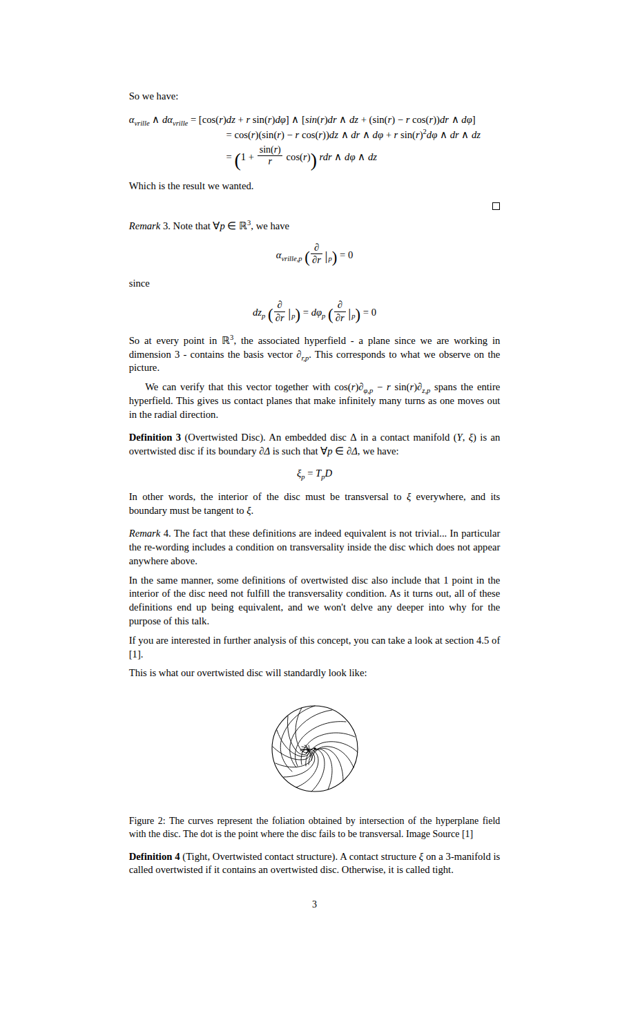So we have:
αvrille ∧ dαvrille = [cos(r)dz + r sin(r)dφ] ∧ [sin(r)dr ∧ dz + (sin(r) − r cos(r))dr ∧ dφ]
= cos(r)(sin(r) − r cos(r))dz ∧ dr ∧ dφ + r sin(r)2dφ ∧ dr ∧ dz
= (1 + sin(r) r cos(r)) rdr ∧ dφ ∧ dz
Which is the result we wanted.
Remark 3. Note that ∀p ∈ ℝ3, we have
αvrille,p (∂∂r|p) = 0
since
dzp (∂∂r|p) = dφp (∂∂r|p) = 0
So at every point in ℝ3, the associated hyperfield - a plane since we are working in dimension 3 - contains the basis vector ∂r,p. This corresponds to what we observe on the picture.
We can verify that this vector together with cos(r)∂φ,p − r sin(r)∂z,p spans the entire hyperfield. This gives us contact planes that make infinitely many turns as one moves out in the radial direction.
Definition 3 (Overtwisted Disc). An embedded disc Δ in a contact manifold (Y, ξ) is an overtwisted disc if its boundary ∂Δ is such that ∀p ∈ ∂Δ, we have:
ξp = TpD
In other words, the interior of the disc must be transversal to ξ everywhere, and its boundary must be tangent to ξ.
Remark 4. The fact that these definitions are indeed equivalent is not trivial... In particular the re-wording includes a condition on transversality inside the disc which does not appear anywhere above.
In the same manner, some definitions of overtwisted disc also include that 1 point in the interior of the disc need not fulfill the transversality condition. As it turns out, all of these definitions end up being equivalent, and we won't delve any deeper into why for the purpose of this talk.
If you are interested in further analysis of this concept, you can take a look at section 4.5 of [1].
This is what our overtwisted disc will standardly look like:
Figure 2: The curves represent the foliation obtained by intersection of the hyperplane field with the disc. The dot is the point where the disc fails to be transversal. Image Source [1]
Definition 4 (Tight, Overtwisted contact structure). A contact structure ξ on a 3-manifold is called overtwisted if it contains an overtwisted disc. Otherwise, it is called tight.
3